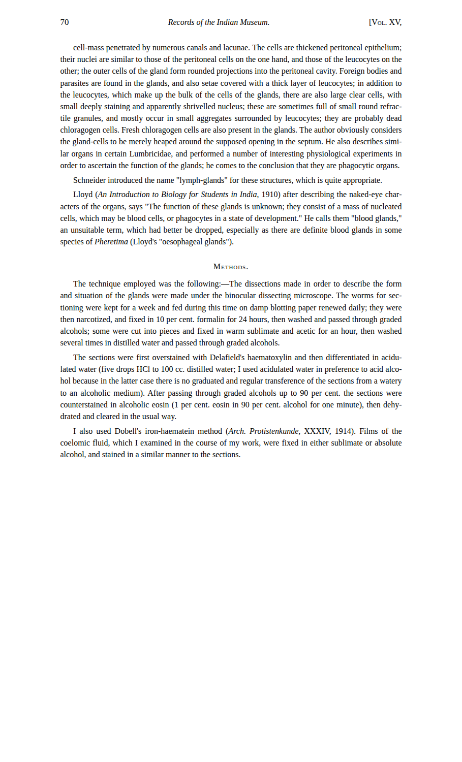70 Records of the Indian Museum. [Vol. XV,
cell-mass penetrated by numerous canals and lacunae. The cells are thickened peritoneal epithelium; their nuclei are similar to those of the peritoneal cells on the one hand, and those of the leucocytes on the other; the outer cells of the gland form rounded projections into the peritoneal cavity. Foreign bodies and parasites are found in the glands, and also setae covered with a thick layer of leucocytes; in addition to the leucocytes, which make up the bulk of the cells of the glands, there are also large clear cells, with small deeply staining and apparently shrivelled nucleus; these are sometimes full of small round refractile granules, and mostly occur in small aggregates surrounded by leucocytes; they are probably dead chloragogen cells. Fresh chloragogen cells are also present in the glands. The author obviously considers the gland-cells to be merely heaped around the supposed opening in the septum. He also describes similar organs in certain Lumbricidae, and performed a number of interesting physiological experiments in order to ascertain the function of the glands; he comes to the conclusion that they are phagocytic organs.
Schneider introduced the name "lymph-glands" for these structures, which is quite appropriate.
Lloyd (An Introduction to Biology for Students in India, 1910) after describing the naked-eye characters of the organs, says "The function of these glands is unknown; they consist of a mass of nucleated cells, which may be blood cells, or phagocytes in a state of development." He calls them "blood glands," an unsuitable term, which had better be dropped, especially as there are definite blood glands in some species of Pheretima (Lloyd's "oesophageal glands").
Methods.
The technique employed was the following:—The dissections made in order to describe the form and situation of the glands were made under the binocular dissecting microscope. The worms for sectioning were kept for a week and fed during this time on damp blotting paper renewed daily; they were then narcotized, and fixed in 10 per cent. formalin for 24 hours, then washed and passed through graded alcohols; some were cut into pieces and fixed in warm sublimate and acetic for an hour, then washed several times in distilled water and passed through graded alcohols.
The sections were first overstained with Delafield's haematoxylin and then differentiated in acidulated water (five drops HCl to 100 cc. distilled water; I used acidulated water in preference to acid alcohol because in the latter case there is no graduated and regular transference of the sections from a watery to an alcoholic medium). After passing through graded alcohols up to 90 per cent. the sections were counterstained in alcoholic eosin (1 per cent. eosin in 90 per cent. alcohol for one minute), then dehydrated and cleared in the usual way.
I also used Dobell's iron-haematein method (Arch. Protistenkunde, XXXIV, 1914). Films of the coelomic fluid, which I examined in the course of my work, were fixed in either sublimate or absolute alcohol, and stained in a similar manner to the sections.